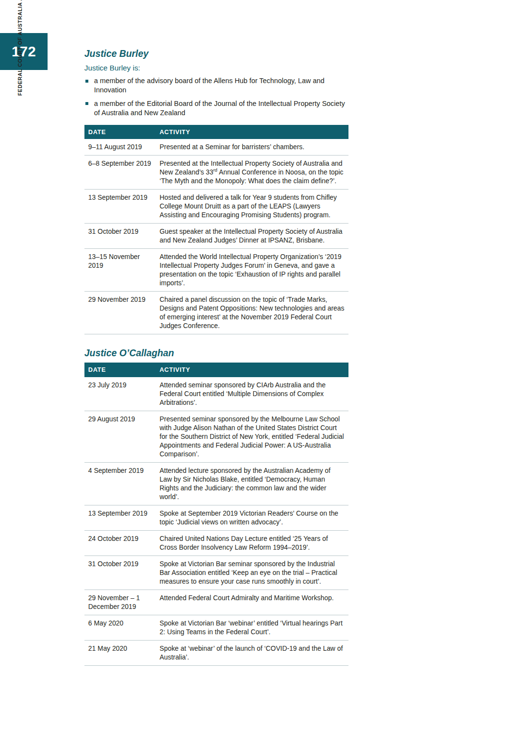172
FEDERAL COURT OF AUSTRALIA ANNUAL REPORT 2019–20
Justice Burley
Justice Burley is:
a member of the advisory board of the Allens Hub for Technology, Law and Innovation
a member of the Editorial Board of the Journal of the Intellectual Property Society of Australia and New Zealand
| DATE | ACTIVITY |
| --- | --- |
| 9–11 August 2019 | Presented at a Seminar for barristers’ chambers. |
| 6–8 September 2019 | Presented at the Intellectual Property Society of Australia and New Zealand’s 33 rd Annual Conference in Noosa, on the topic ‘The Myth and the Monopoly: What does the claim define?’. |
| 13 September 2019 | Hosted and delivered a talk for Year 9 students from Chifley College Mount Druitt as a part of the LEAPS (Lawyers Assisting and Encouraging Promising Students) program. |
| 31 October 2019 | Guest speaker at the Intellectual Property Society of Australia and New Zealand Judges’ Dinner at IPSANZ, Brisbane. |
| 13–15 November 2019 | Attended the World Intellectual Property Organization’s ‘2019 Intellectual Property Judges Forum’ in Geneva, and gave a presentation on the topic ‘Exhaustion of IP rights and parallel imports’. |
| 29 November 2019 | Chaired a panel discussion on the topic of ‘Trade Marks, Designs and Patent Oppositions: New technologies and areas of emerging interest’ at the November 2019 Federal Court Judges Conference. |
Justice O’Callaghan
| DATE | ACTIVITY |
| --- | --- |
| 23 July 2019 | Attended seminar sponsored by CIArb Australia and the Federal Court entitled ‘Multiple Dimensions of Complex Arbitrations’. |
| 29 August 2019 | Presented seminar sponsored by the Melbourne Law School with Judge Alison Nathan of the United States District Court for the Southern District of New York, entitled ‘Federal Judicial Appointments and Federal Judicial Power: A US-Australia Comparison’. |
| 4 September 2019 | Attended lecture sponsored by the Australian Academy of Law by Sir Nicholas Blake, entitled ‘Democracy, Human Rights and the Judiciary: the common law and the wider world’. |
| 13 September 2019 | Spoke at September 2019 Victorian Readers’ Course on the topic ‘Judicial views on written advocacy’. |
| 24 October 2019 | Chaired United Nations Day Lecture entitled ‘25 Years of Cross Border Insolvency Law Reform 1994–2019’. |
| 31 October 2019 | Spoke at Victorian Bar seminar sponsored by the Industrial Bar Association entitled ‘Keep an eye on the trial – Practical measures to ensure your case runs smoothly in court’. |
| 29 November – 1 December 2019 | Attended Federal Court Admiralty and Maritime Workshop. |
| 6 May 2020 | Spoke at Victorian Bar ‘webinar’ entitled ‘Virtual hearings Part 2: Using Teams in the Federal Court’. |
| 21 May 2020 | Spoke at ‘webinar’ of the launch of ‘COVID-19 and the Law of Australia’. |